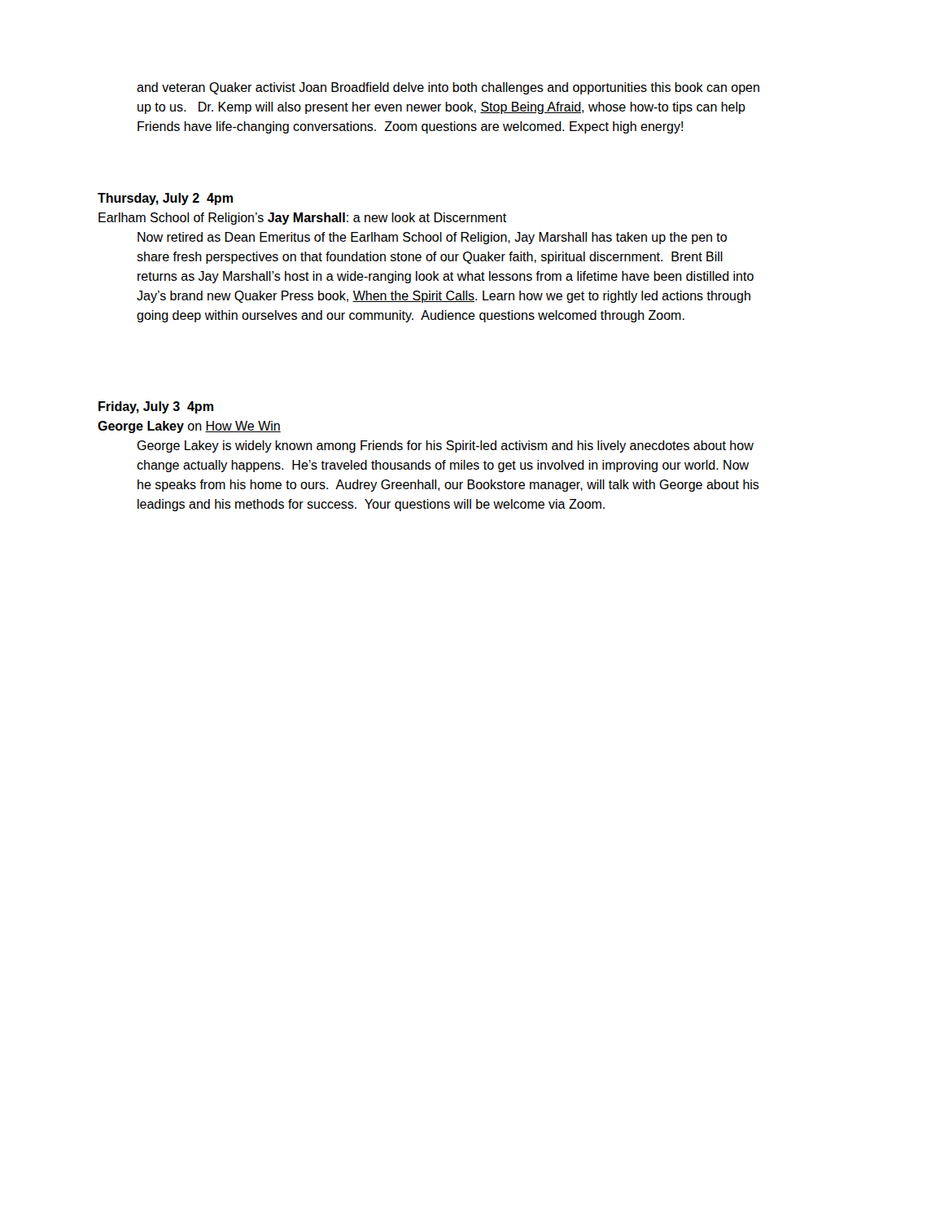and veteran Quaker activist Joan Broadfield delve into both challenges and opportunities this book can open up to us. Dr. Kemp will also present her even newer book, Stop Being Afraid, whose how-to tips can help Friends have life-changing conversations. Zoom questions are welcomed. Expect high energy!
Thursday, July 2 4pm
Earlham School of Religion’s Jay Marshall: a new look at Discernment
Now retired as Dean Emeritus of the Earlham School of Religion, Jay Marshall has taken up the pen to share fresh perspectives on that foundation stone of our Quaker faith, spiritual discernment. Brent Bill returns as Jay Marshall’s host in a wide-ranging look at what lessons from a lifetime have been distilled into Jay’s brand new Quaker Press book, When the Spirit Calls. Learn how we get to rightly led actions through going deep within ourselves and our community. Audience questions welcomed through Zoom.
Friday, July 3 4pm
George Lakey on How We Win
George Lakey is widely known among Friends for his Spirit-led activism and his lively anecdotes about how change actually happens. He’s traveled thousands of miles to get us involved in improving our world. Now he speaks from his home to ours. Audrey Greenhall, our Bookstore manager, will talk with George about his leadings and his methods for success. Your questions will be welcome via Zoom.